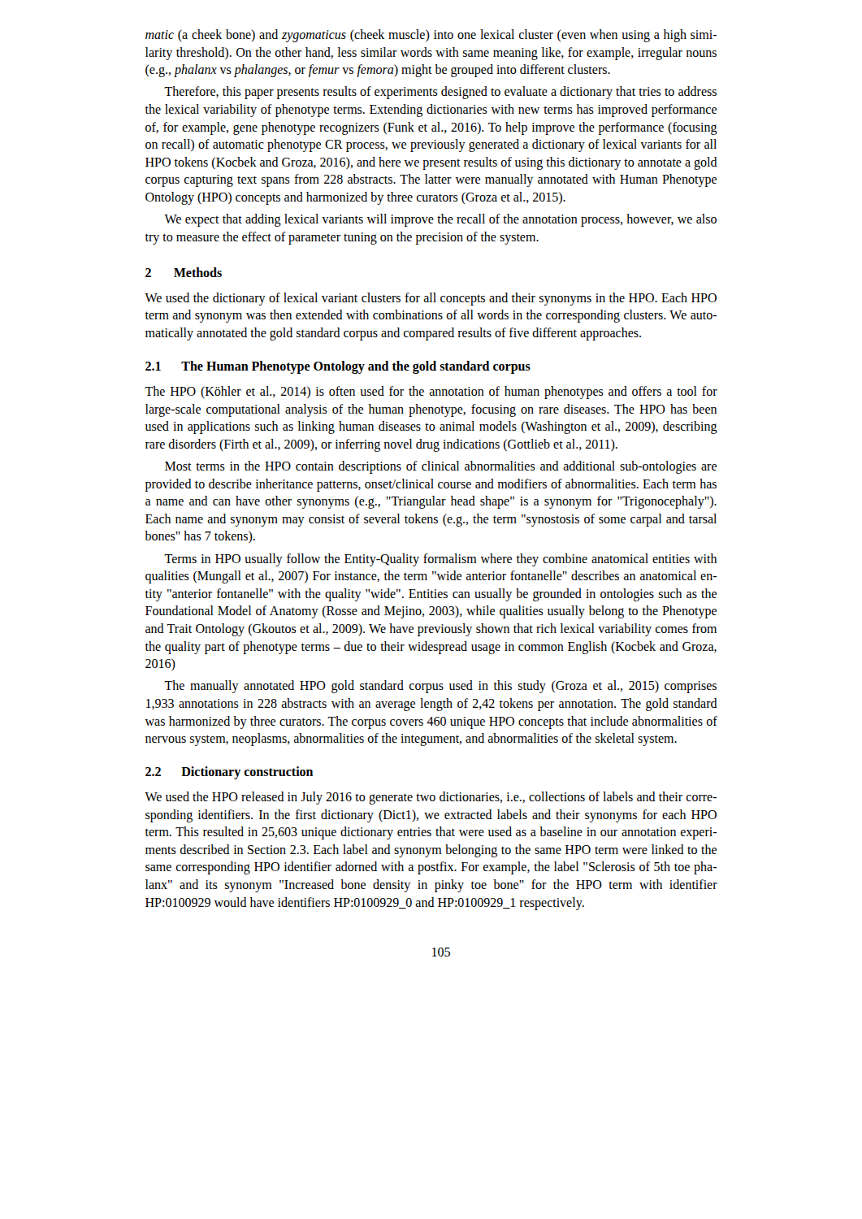matic (a cheek bone) and zygomaticus (cheek muscle) into one lexical cluster (even when using a high similarity threshold). On the other hand, less similar words with same meaning like, for example, irregular nouns (e.g., phalanx vs phalanges, or femur vs femora) might be grouped into different clusters.
Therefore, this paper presents results of experiments designed to evaluate a dictionary that tries to address the lexical variability of phenotype terms. Extending dictionaries with new terms has improved performance of, for example, gene phenotype recognizers (Funk et al., 2016). To help improve the performance (focusing on recall) of automatic phenotype CR process, we previously generated a dictionary of lexical variants for all HPO tokens (Kocbek and Groza, 2016), and here we present results of using this dictionary to annotate a gold corpus capturing text spans from 228 abstracts. The latter were manually annotated with Human Phenotype Ontology (HPO) concepts and harmonized by three curators (Groza et al., 2015).
We expect that adding lexical variants will improve the recall of the annotation process, however, we also try to measure the effect of parameter tuning on the precision of the system.
2 Methods
We used the dictionary of lexical variant clusters for all concepts and their synonyms in the HPO. Each HPO term and synonym was then extended with combinations of all words in the corresponding clusters. We automatically annotated the gold standard corpus and compared results of five different approaches.
2.1 The Human Phenotype Ontology and the gold standard corpus
The HPO (Köhler et al., 2014) is often used for the annotation of human phenotypes and offers a tool for large-scale computational analysis of the human phenotype, focusing on rare diseases. The HPO has been used in applications such as linking human diseases to animal models (Washington et al., 2009), describing rare disorders (Firth et al., 2009), or inferring novel drug indications (Gottlieb et al., 2011).
Most terms in the HPO contain descriptions of clinical abnormalities and additional sub-ontologies are provided to describe inheritance patterns, onset/clinical course and modifiers of abnormalities. Each term has a name and can have other synonyms (e.g., "Triangular head shape" is a synonym for "Trigonocephaly"). Each name and synonym may consist of several tokens (e.g., the term "synostosis of some carpal and tarsal bones" has 7 tokens).
Terms in HPO usually follow the Entity-Quality formalism where they combine anatomical entities with qualities (Mungall et al., 2007) For instance, the term "wide anterior fontanelle" describes an anatomical entity "anterior fontanelle" with the quality "wide". Entities can usually be grounded in ontologies such as the Foundational Model of Anatomy (Rosse and Mejino, 2003), while qualities usually belong to the Phenotype and Trait Ontology (Gkoutos et al., 2009). We have previously shown that rich lexical variability comes from the quality part of phenotype terms – due to their widespread usage in common English (Kocbek and Groza, 2016)
The manually annotated HPO gold standard corpus used in this study (Groza et al., 2015) comprises 1,933 annotations in 228 abstracts with an average length of 2,42 tokens per annotation. The gold standard was harmonized by three curators. The corpus covers 460 unique HPO concepts that include abnormalities of nervous system, neoplasms, abnormalities of the integument, and abnormalities of the skeletal system.
2.2 Dictionary construction
We used the HPO released in July 2016 to generate two dictionaries, i.e., collections of labels and their corresponding identifiers. In the first dictionary (Dict1), we extracted labels and their synonyms for each HPO term. This resulted in 25,603 unique dictionary entries that were used as a baseline in our annotation experiments described in Section 2.3. Each label and synonym belonging to the same HPO term were linked to the same corresponding HPO identifier adorned with a postfix. For example, the label "Sclerosis of 5th toe phalanx" and its synonym "Increased bone density in pinky toe bone" for the HPO term with identifier HP:0100929 would have identifiers HP:0100929_0 and HP:0100929_1 respectively.
105